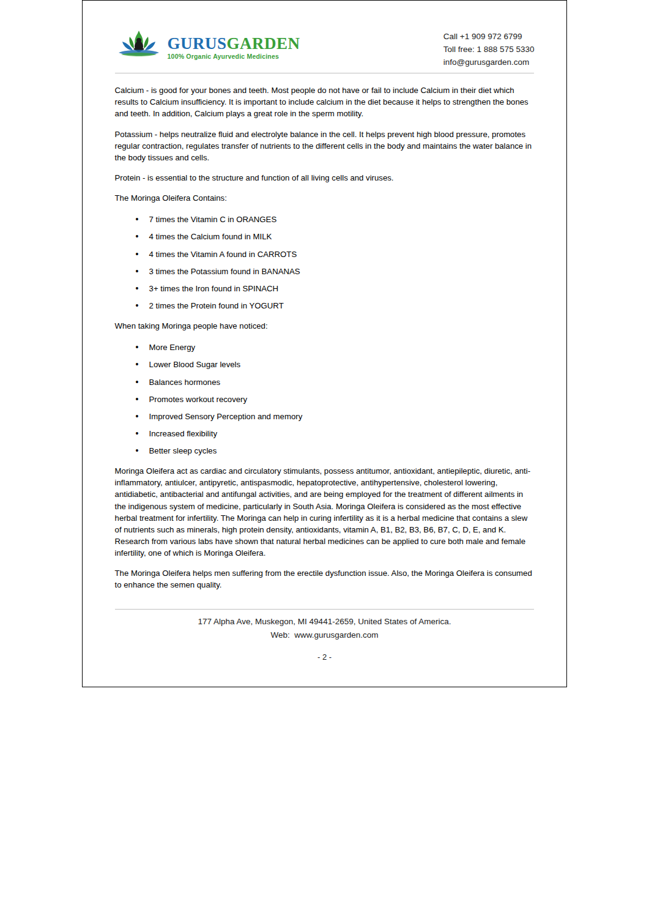GURUS GARDEN
100% Organic Ayurvedic Medicines
Call +1 909 972 6799
Toll free: 1 888 575 5330
info@gurusgarden.com
Calcium - is good for your bones and teeth. Most people do not have or fail to include Calcium in their diet which results to Calcium insufficiency. It is important to include calcium in the diet because it helps to strengthen the bones and teeth. In addition, Calcium plays a great role in the sperm motility.
Potassium - helps neutralize fluid and electrolyte balance in the cell. It helps prevent high blood pressure, promotes regular contraction, regulates transfer of nutrients to the different cells in the body and maintains the water balance in the body tissues and cells.
Protein - is essential to the structure and function of all living cells and viruses.
The Moringa Oleifera Contains:
7 times the Vitamin C in ORANGES
4 times the Calcium found in MILK
4 times the Vitamin A found in CARROTS
3 times the Potassium found in BANANAS
3+ times the Iron found in SPINACH
2 times the Protein found in YOGURT
When taking Moringa people have noticed:
More Energy
Lower Blood Sugar levels
Balances hormones
Promotes workout recovery
Improved Sensory Perception and memory
Increased flexibility
Better sleep cycles
Moringa Oleifera act as cardiac and circulatory stimulants, possess antitumor, antioxidant, antiepileptic, diuretic, anti-inflammatory, antiulcer, antipyretic, antispasmodic, hepatoprotective, antihypertensive, cholesterol lowering, antidiabetic, antibacterial and antifungal activities, and are being employed for the treatment of different ailments in the indigenous system of medicine, particularly in South Asia. Moringa Oleifera is considered as the most effective herbal treatment for infertility. The Moringa can help in curing infertility as it is a herbal medicine that contains a slew of nutrients such as minerals, high protein density, antioxidants, vitamin A, B1, B2, B3, B6, B7, C, D, E, and K. Research from various labs have shown that natural herbal medicines can be applied to cure both male and female infertility, one of which is Moringa Oleifera.
The Moringa Oleifera helps men suffering from the erectile dysfunction issue. Also, the Moringa Oleifera is consumed to enhance the semen quality.
177 Alpha Ave, Muskegon, MI 49441-2659, United States of America.
Web: www.gurusgarden.com
- 2 -